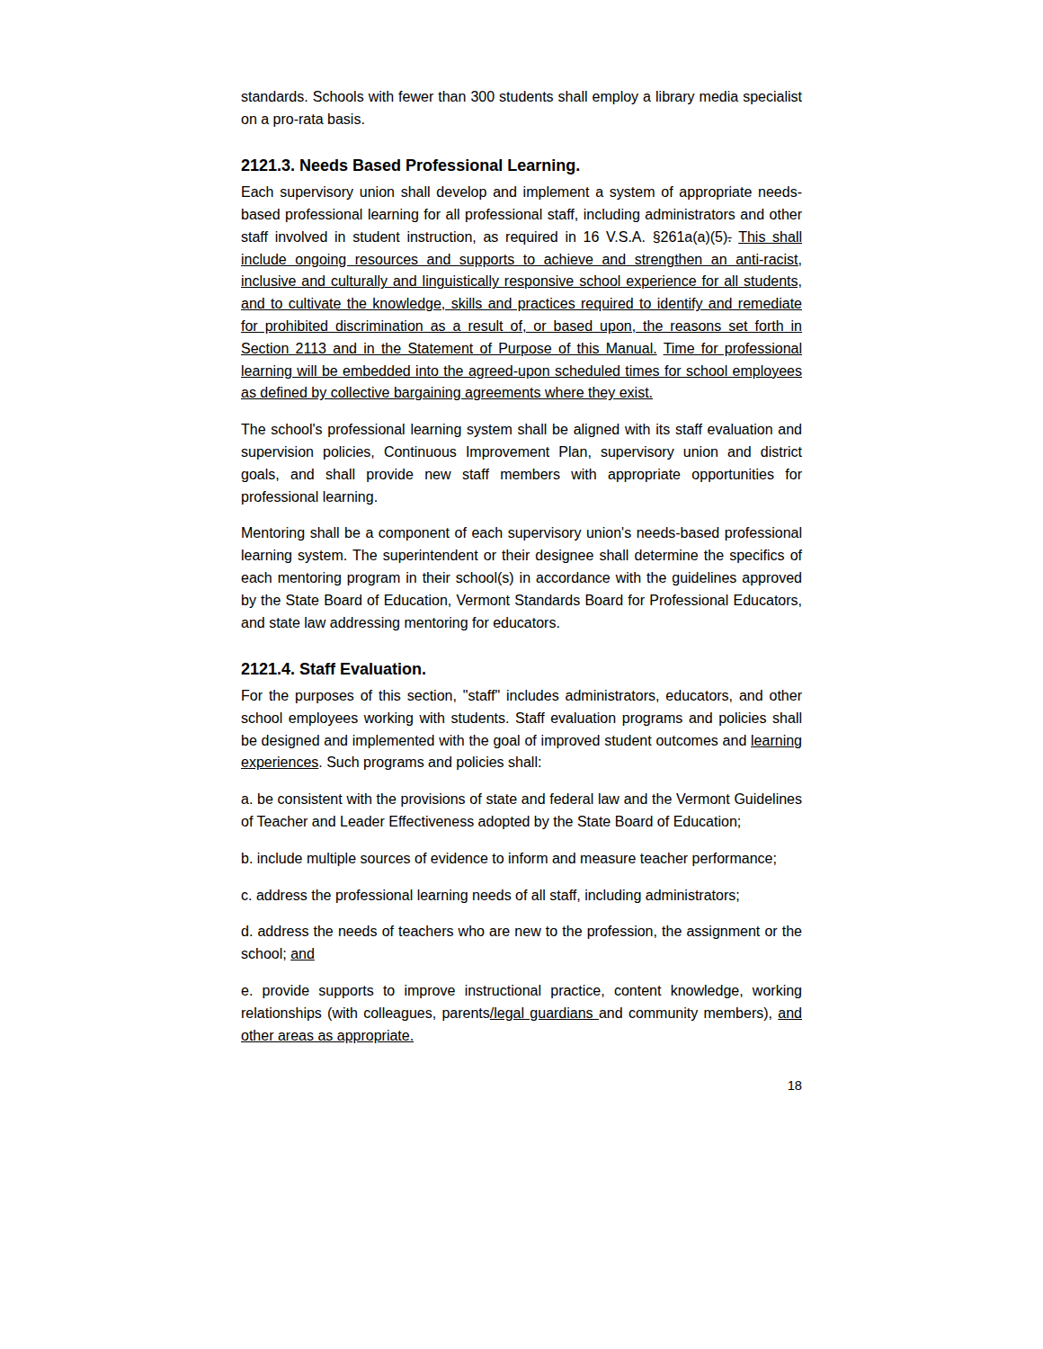standards. Schools with fewer than 300 students shall employ a library media specialist on a pro-rata basis.
2121.3. Needs Based Professional Learning.
Each supervisory union shall develop and implement a system of appropriate needs-based professional learning for all professional staff, including administrators and other staff involved in student instruction, as required in 16 V.S.A. §261a(a)(5). This shall include ongoing resources and supports to achieve and strengthen an anti-racist, inclusive and culturally and linguistically responsive school experience for all students, and to cultivate the knowledge, skills and practices required to identify and remediate for prohibited discrimination as a result of, or based upon, the reasons set forth in Section 2113 and in the Statement of Purpose of this Manual. Time for professional learning will be embedded into the agreed-upon scheduled times for school employees as defined by collective bargaining agreements where they exist.
The school's professional learning system shall be aligned with its staff evaluation and supervision policies, Continuous Improvement Plan, supervisory union and district goals, and shall provide new staff members with appropriate opportunities for professional learning.
Mentoring shall be a component of each supervisory union's needs-based professional learning system. The superintendent or their designee shall determine the specifics of each mentoring program in their school(s) in accordance with the guidelines approved by the State Board of Education, Vermont Standards Board for Professional Educators, and state law addressing mentoring for educators.
2121.4. Staff Evaluation.
For the purposes of this section, "staff" includes administrators, educators, and other school employees working with students. Staff evaluation programs and policies shall be designed and implemented with the goal of improved student outcomes and learning experiences. Such programs and policies shall:
a. be consistent with the provisions of state and federal law and the Vermont Guidelines of Teacher and Leader Effectiveness adopted by the State Board of Education;
b. include multiple sources of evidence to inform and measure teacher performance;
c. address the professional learning needs of all staff, including administrators;
d. address the needs of teachers who are new to the profession, the assignment or the school; and
e. provide supports to improve instructional practice, content knowledge, working relationships (with colleagues, parents/legal guardians and community members), and other areas as appropriate.
18